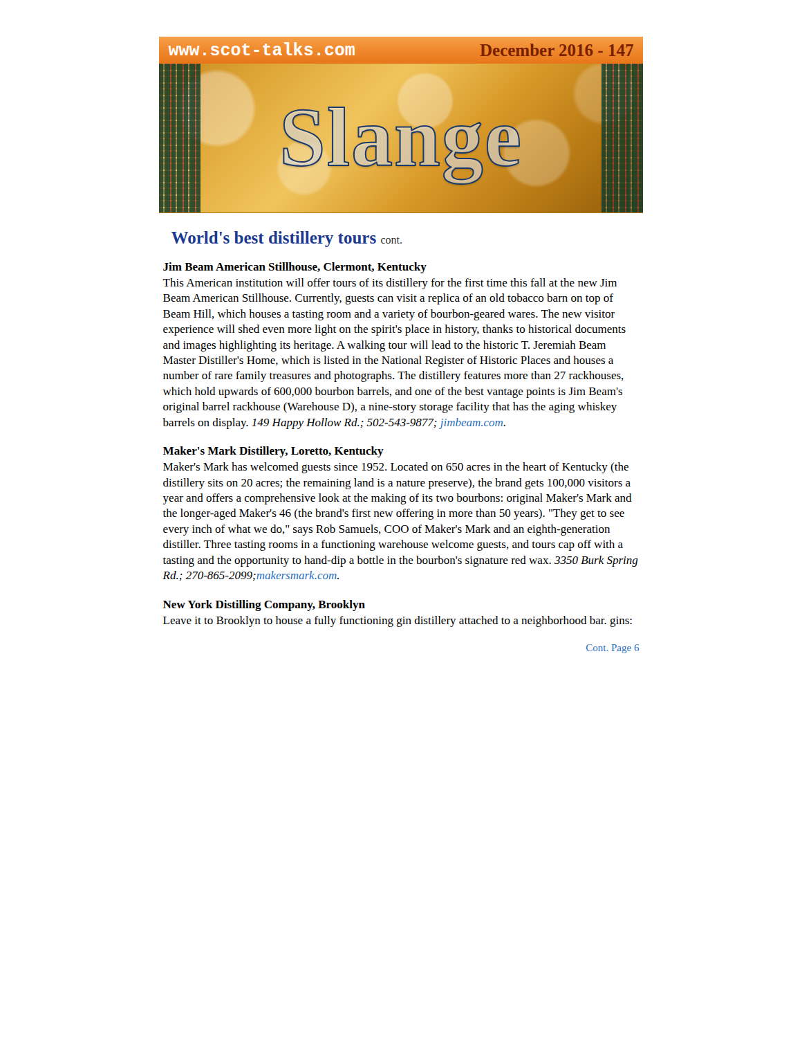www.scot-talks.com December 2016 - 147
Slange
World's best distillery tours cont.
Jim Beam American Stillhouse, Clermont, Kentucky
This American institution will offer tours of its distillery for the first time this fall at the new Jim Beam American Stillhouse. Currently, guests can visit a replica of an old tobacco barn on top of Beam Hill, which houses a tasting room and a variety of bourbon-geared wares. The new visitor experience will shed even more light on the spirit's place in history, thanks to historical documents and images highlighting its heritage. A walking tour will lead to the historic T. Jeremiah Beam Master Distiller's Home, which is listed in the National Register of Historic Places and houses a number of rare family treasures and photographs. The distillery features more than 27 rackhouses, which hold upwards of 600,000 bourbon barrels, and one of the best vantage points is Jim Beam's original barrel rackhouse (Warehouse D), a nine-story storage facility that has the aging whiskey barrels on display. 149 Happy Hollow Rd.; 502-543-9877; jimbeam.com.
Maker's Mark Distillery, Loretto, Kentucky
Maker's Mark has welcomed guests since 1952. Located on 650 acres in the heart of Kentucky (the distillery sits on 20 acres; the remaining land is a nature preserve), the brand gets 100,000 visitors a year and offers a comprehensive look at the making of its two bourbons: original Maker's Mark and the longer-aged Maker's 46 (the brand's first new offering in more than 50 years). "They get to see every inch of what we do," says Rob Samuels, COO of Maker's Mark and an eighth-generation distiller. Three tasting rooms in a functioning warehouse welcome guests, and tours cap off with a tasting and the opportunity to hand-dip a bottle in the bourbon's signature red wax. 3350 Burk Spring Rd.; 270-865-2099;makersmark.com.
New York Distilling Company, Brooklyn
Leave it to Brooklyn to house a fully functioning gin distillery attached to a neighborhood bar. gins:
Cont. Page 6